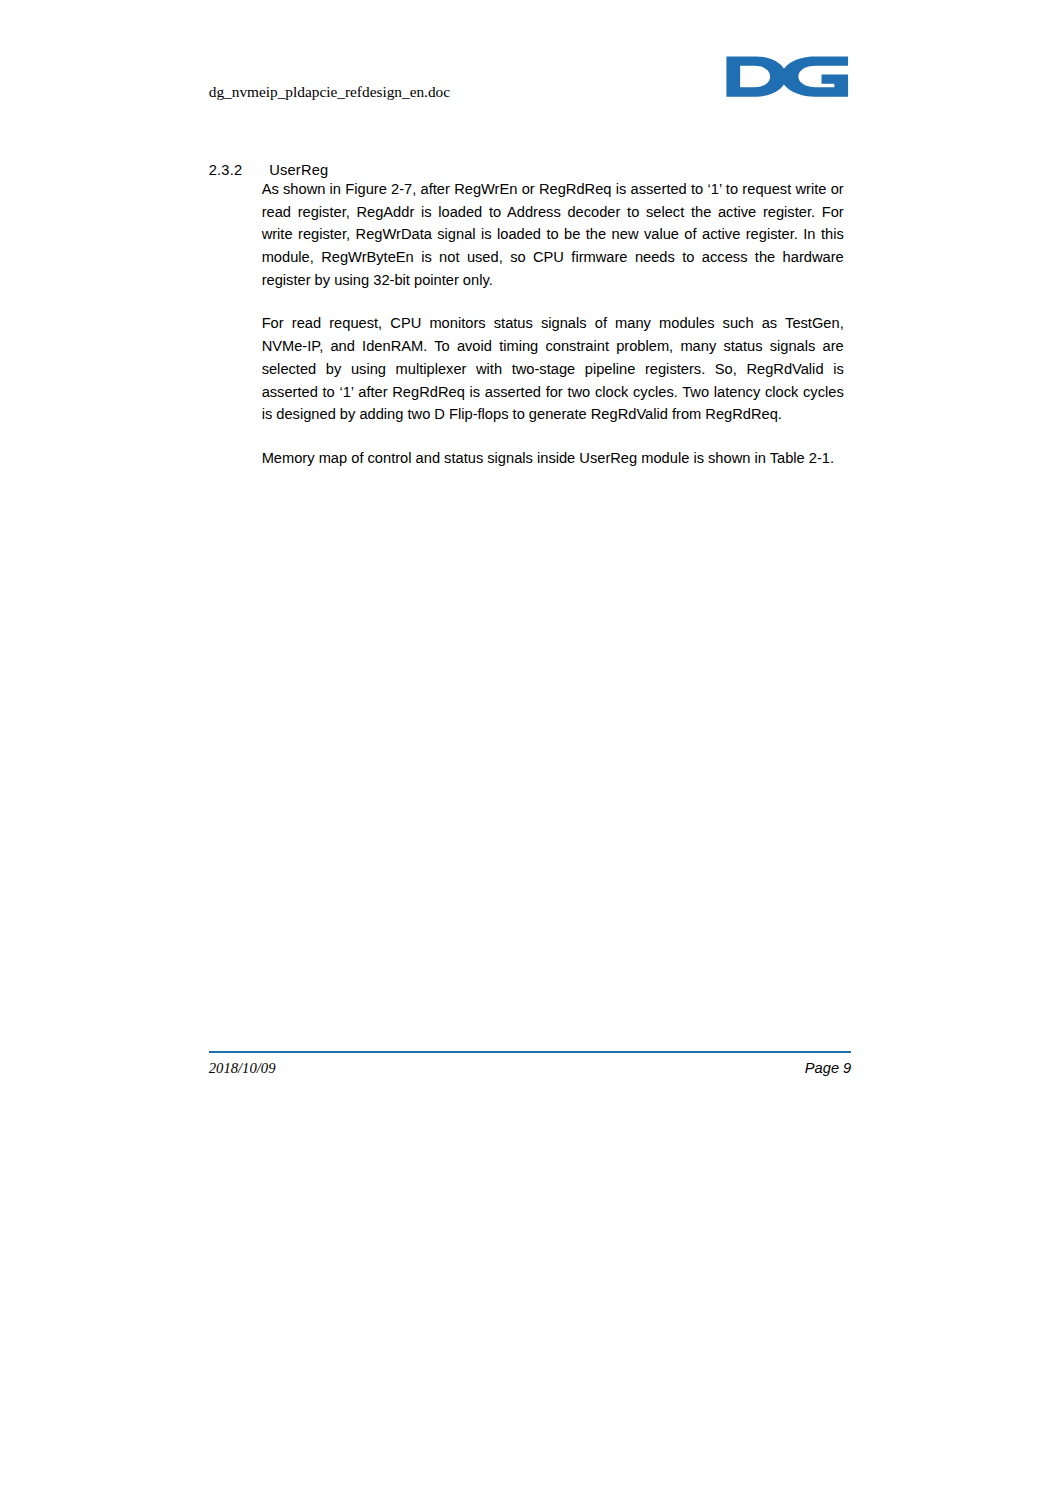dg_nvmeip_pldapcie_refdesign_en.doc
2.3.2 UserReg
As shown in Figure 2-7, after RegWrEn or RegRdReq is asserted to ‘1’ to request write or read register, RegAddr is loaded to Address decoder to select the active register. For write register, RegWrData signal is loaded to be the new value of active register. In this module, RegWrByteEn is not used, so CPU firmware needs to access the hardware register by using 32-bit pointer only.
For read request, CPU monitors status signals of many modules such as TestGen, NVMe-IP, and IdenRAM. To avoid timing constraint problem, many status signals are selected by using multiplexer with two-stage pipeline registers. So, RegRdValid is asserted to ‘1’ after RegRdReq is asserted for two clock cycles. Two latency clock cycles is designed by adding two D Flip-flops to generate RegRdValid from RegRdReq.
Memory map of control and status signals inside UserReg module is shown in Table 2-1.
2018/10/09
Page 9